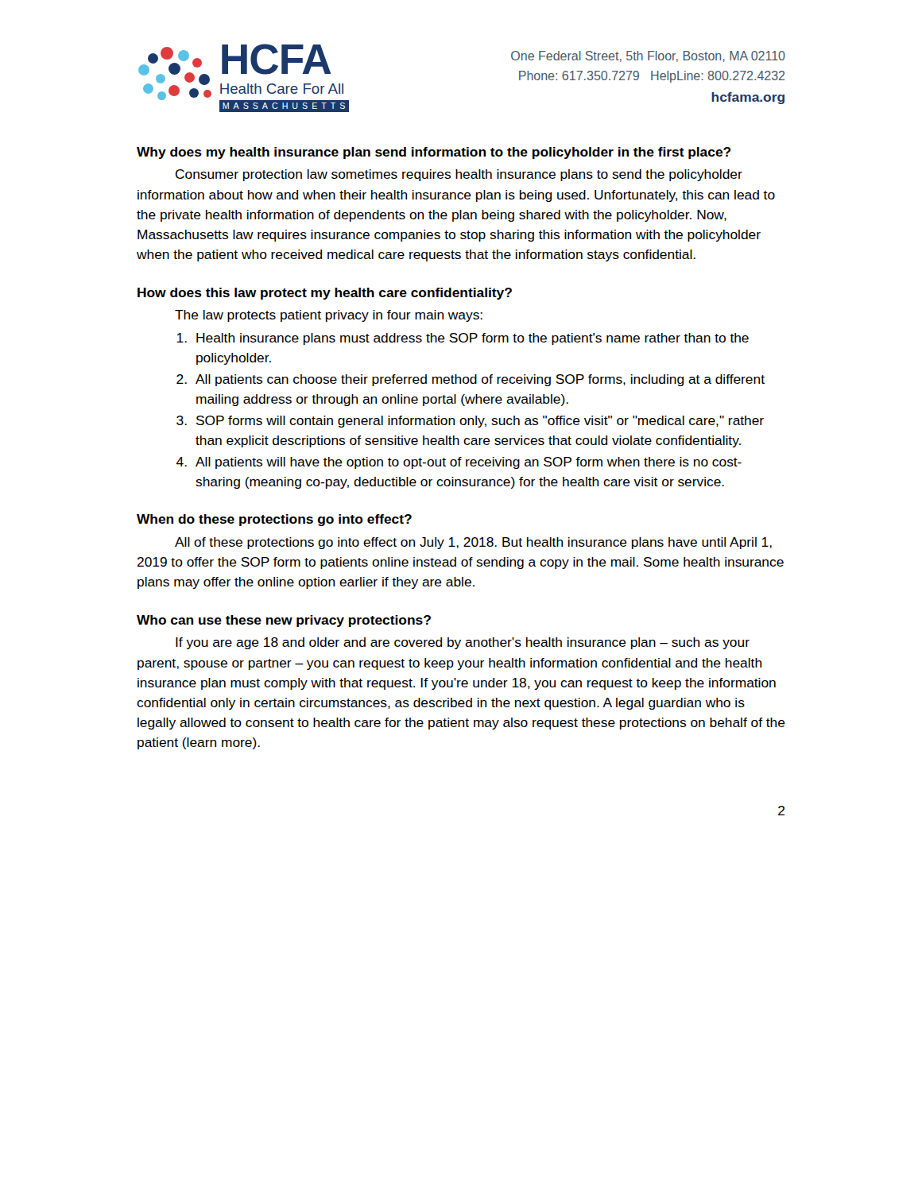HCFA
Health Care For All
MASSACHUSETTS
One Federal Street, 5th Floor, Boston, MA 02110
Phone: 617.350.7279 HelpLine: 800.272.4232
hcfama.org
Why does my health insurance plan send information to the policyholder in the first place?
Consumer protection law sometimes requires health insurance plans to send the policyholder information about how and when their health insurance plan is being used. Unfortunately, this can lead to the private health information of dependents on the plan being shared with the policyholder. Now, Massachusetts law requires insurance companies to stop sharing this information with the policyholder when the patient who received medical care requests that the information stays confidential.
How does this law protect my health care confidentiality?
The law protects patient privacy in four main ways:
Health insurance plans must address the SOP form to the patient's name rather than to the policyholder.
All patients can choose their preferred method of receiving SOP forms, including at a different mailing address or through an online portal (where available).
SOP forms will contain general information only, such as "office visit" or "medical care," rather than explicit descriptions of sensitive health care services that could violate confidentiality.
All patients will have the option to opt-out of receiving an SOP form when there is no cost-sharing (meaning co-pay, deductible or coinsurance) for the health care visit or service.
When do these protections go into effect?
All of these protections go into effect on July 1, 2018. But health insurance plans have until April 1, 2019 to offer the SOP form to patients online instead of sending a copy in the mail. Some health insurance plans may offer the online option earlier if they are able.
Who can use these new privacy protections?
If you are age 18 and older and are covered by another's health insurance plan – such as your parent, spouse or partner – you can request to keep your health information confidential and the health insurance plan must comply with that request. If you're under 18, you can request to keep the information confidential only in certain circumstances, as described in the next question. A legal guardian who is legally allowed to consent to health care for the patient may also request these protections on behalf of the patient (learn more).
2